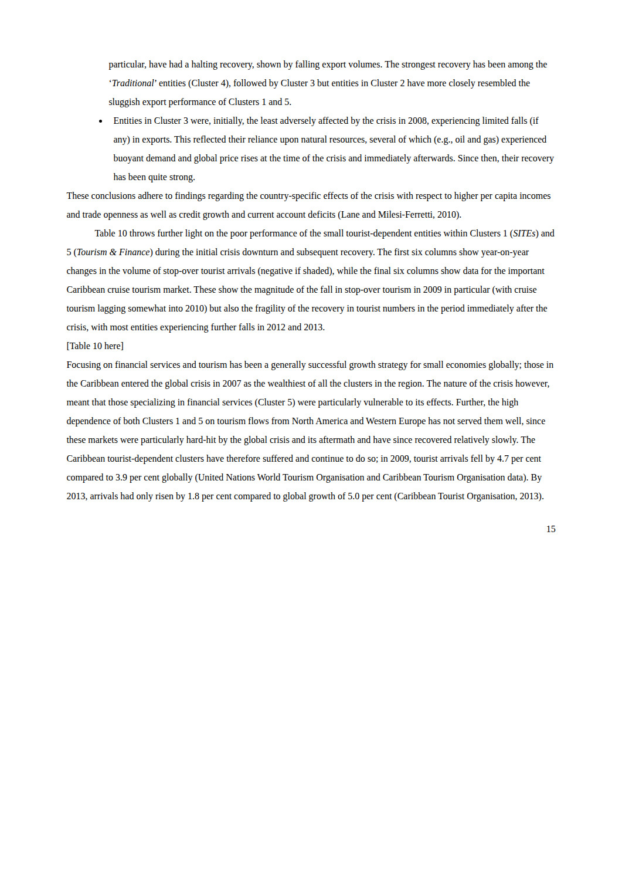particular, have had a halting recovery, shown by falling export volumes. The strongest recovery has been among the ‘Traditional’ entities (Cluster 4), followed by Cluster 3 but entities in Cluster 2 have more closely resembled the sluggish export performance of Clusters 1 and 5.
Entities in Cluster 3 were, initially, the least adversely affected by the crisis in 2008, experiencing limited falls (if any) in exports. This reflected their reliance upon natural resources, several of which (e.g., oil and gas) experienced buoyant demand and global price rises at the time of the crisis and immediately afterwards. Since then, their recovery has been quite strong.
These conclusions adhere to findings regarding the country-specific effects of the crisis with respect to higher per capita incomes and trade openness as well as credit growth and current account deficits (Lane and Milesi-Ferretti, 2010).
Table 10 throws further light on the poor performance of the small tourist-dependent entities within Clusters 1 (SITEs) and 5 (Tourism & Finance) during the initial crisis downturn and subsequent recovery. The first six columns show year-on-year changes in the volume of stop-over tourist arrivals (negative if shaded), while the final six columns show data for the important Caribbean cruise tourism market. These show the magnitude of the fall in stop-over tourism in 2009 in particular (with cruise tourism lagging somewhat into 2010) but also the fragility of the recovery in tourist numbers in the period immediately after the crisis, with most entities experiencing further falls in 2012 and 2013.
[Table 10 here]
Focusing on financial services and tourism has been a generally successful growth strategy for small economies globally; those in the Caribbean entered the global crisis in 2007 as the wealthiest of all the clusters in the region. The nature of the crisis however, meant that those specializing in financial services (Cluster 5) were particularly vulnerable to its effects. Further, the high dependence of both Clusters 1 and 5 on tourism flows from North America and Western Europe has not served them well, since these markets were particularly hard-hit by the global crisis and its aftermath and have since recovered relatively slowly. The Caribbean tourist-dependent clusters have therefore suffered and continue to do so; in 2009, tourist arrivals fell by 4.7 per cent compared to 3.9 per cent globally (United Nations World Tourism Organisation and Caribbean Tourism Organisation data). By 2013, arrivals had only risen by 1.8 per cent compared to global growth of 5.0 per cent (Caribbean Tourist Organisation, 2013).
15